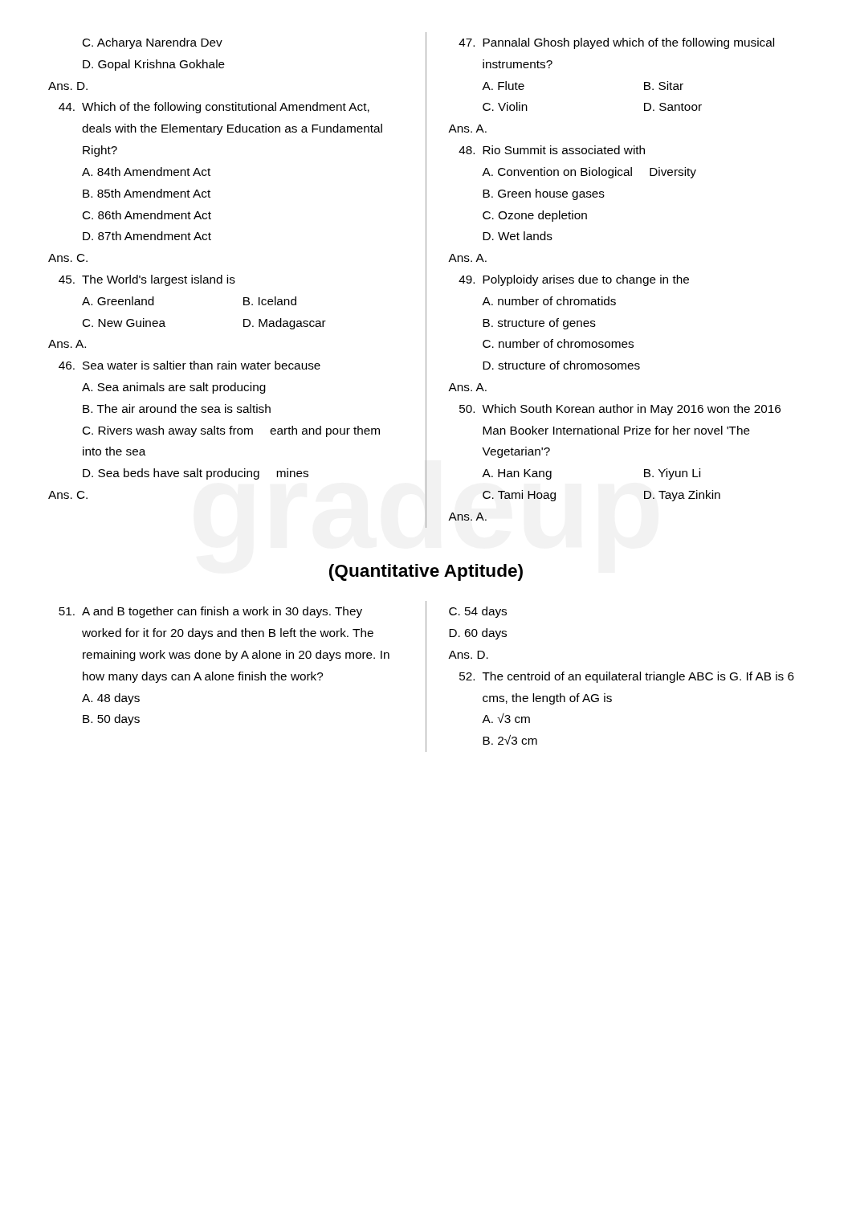gradeup
C. Acharya Narendra Dev
D. Gopal Krishna Gokhale
Ans. D.
44.
Which of the following constitutional Amendment Act, deals with the Elementary Education as a Fundamental Right?
A. 84th Amendment Act
B. 85th Amendment Act
C. 86th Amendment Act
D. 87th Amendment Act
Ans. C.
45.
The World's largest island is
A. Greenland
B. Iceland
C. New Guinea
D. Madagascar
Ans. A.
46.
Sea water is saltier than rain water because
A. Sea animals are salt producing
B. The air around the sea is saltish
C. Rivers wash away salts from earth and pour them into the sea
D. Sea beds have salt producing mines
Ans. C.
47.
Pannalal Ghosh played which of the following musical instruments?
A. Flute
B. Sitar
C. Violin
D. Santoor
Ans. A.
48.
Rio Summit is associated with
A. Convention on Biological Diversity
B. Green house gases
C. Ozone depletion
D. Wet lands
Ans. A.
49.
Polyploidy arises due to change in the
A. number of chromatids
B. structure of genes
C. number of chromosomes
D. structure of chromosomes
Ans. A.
50.
Which South Korean author in May 2016 won the 2016 Man Booker International Prize for her novel 'The Vegetarian'?
A. Han Kang
B. Yiyun Li
C. Tami Hoag
D. Taya Zinkin
Ans. A.
(Quantitative Aptitude)
51.
A and B together can finish a work in 30 days. They worked for it for 20 days and then B left the work. The remaining work was done by A alone in 20 days more. In how many days can A alone finish the work?
A. 48 days
B. 50 days
C. 54 days
D. 60 days
Ans. D.
52.
The centroid of an equilateral triangle ABC is G. If AB is 6 cms, the length of AG is
A. √3 cm
B. 2√3 cm